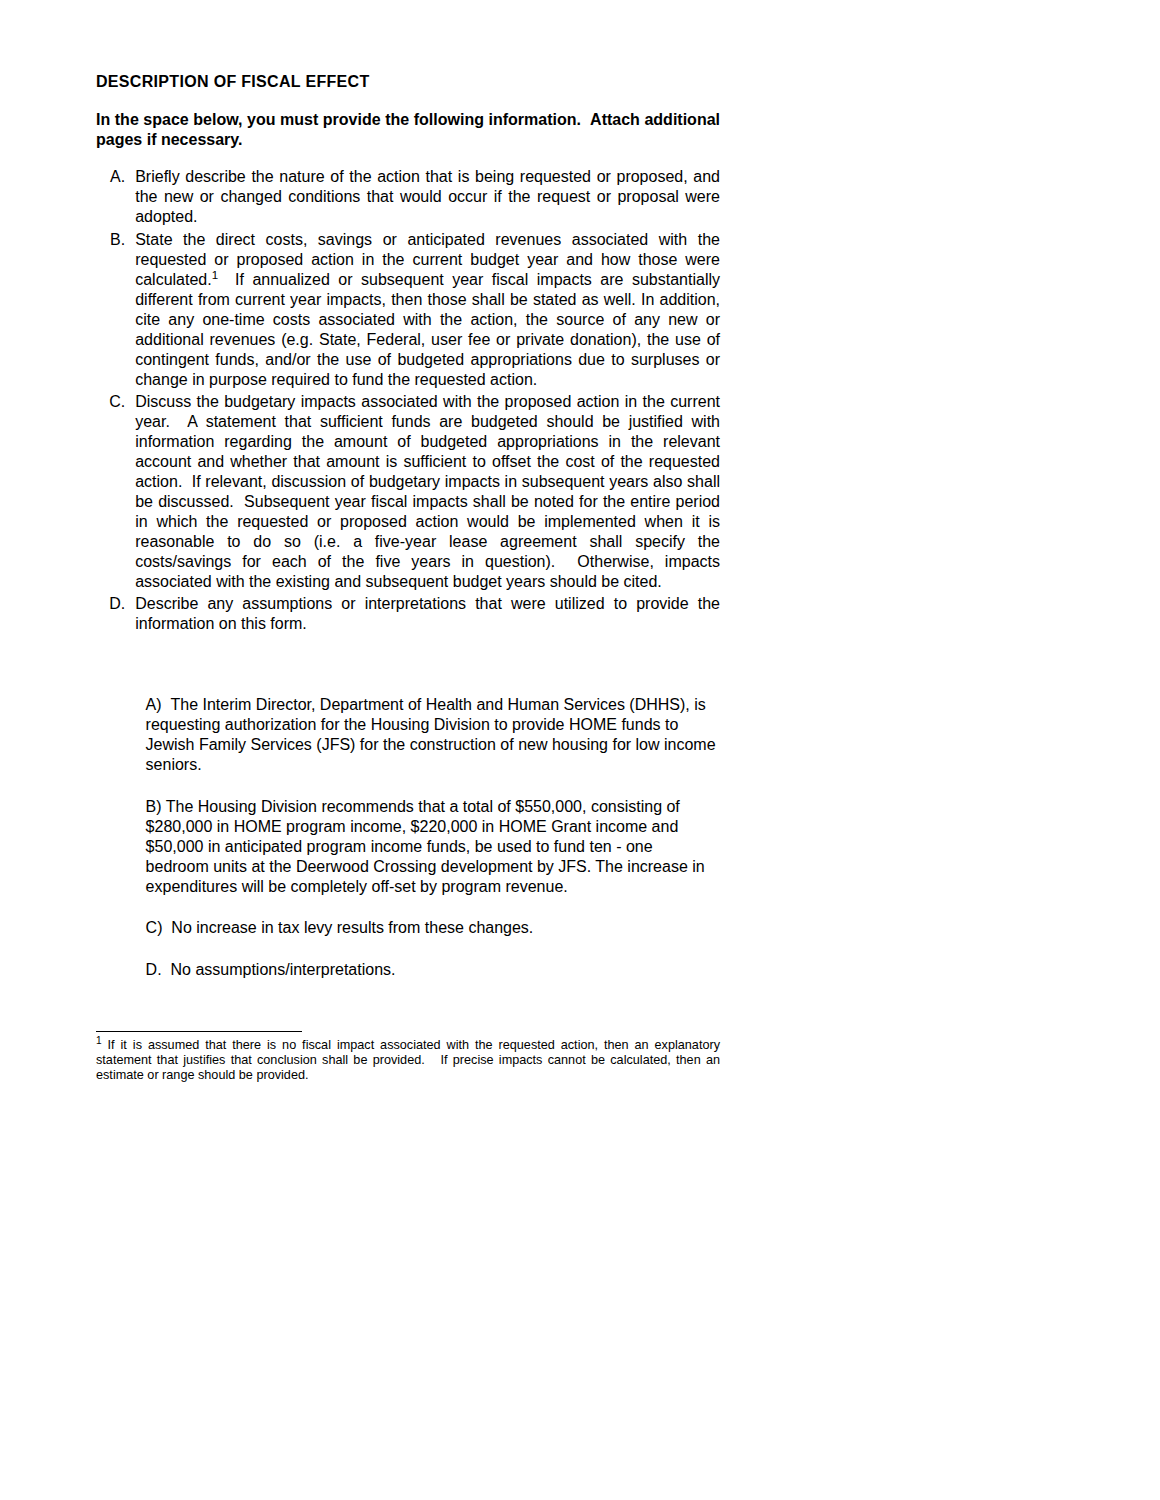DESCRIPTION OF FISCAL EFFECT
In the space below, you must provide the following information. Attach additional pages if necessary.
Briefly describe the nature of the action that is being requested or proposed, and the new or changed conditions that would occur if the request or proposal were adopted.
State the direct costs, savings or anticipated revenues associated with the requested or proposed action in the current budget year and how those were calculated.1 If annualized or subsequent year fiscal impacts are substantially different from current year impacts, then those shall be stated as well. In addition, cite any one-time costs associated with the action, the source of any new or additional revenues (e.g. State, Federal, user fee or private donation), the use of contingent funds, and/or the use of budgeted appropriations due to surpluses or change in purpose required to fund the requested action.
Discuss the budgetary impacts associated with the proposed action in the current year. A statement that sufficient funds are budgeted should be justified with information regarding the amount of budgeted appropriations in the relevant account and whether that amount is sufficient to offset the cost of the requested action. If relevant, discussion of budgetary impacts in subsequent years also shall be discussed. Subsequent year fiscal impacts shall be noted for the entire period in which the requested or proposed action would be implemented when it is reasonable to do so (i.e. a five-year lease agreement shall specify the costs/savings for each of the five years in question). Otherwise, impacts associated with the existing and subsequent budget years should be cited.
Describe any assumptions or interpretations that were utilized to provide the information on this form.
A) The Interim Director, Department of Health and Human Services (DHHS), is requesting authorization for the Housing Division to provide HOME funds to Jewish Family Services (JFS) for the construction of new housing for low income seniors.
B) The Housing Division recommends that a total of $550,000, consisting of $280,000 in HOME program income, $220,000 in HOME Grant income and $50,000 in anticipated program income funds, be used to fund ten - one bedroom units at the Deerwood Crossing development by JFS. The increase in expenditures will be completely off-set by program revenue.
C) No increase in tax levy results from these changes.
D. No assumptions/interpretations.
1 If it is assumed that there is no fiscal impact associated with the requested action, then an explanatory statement that justifies that conclusion shall be provided. If precise impacts cannot be calculated, then an estimate or range should be provided.